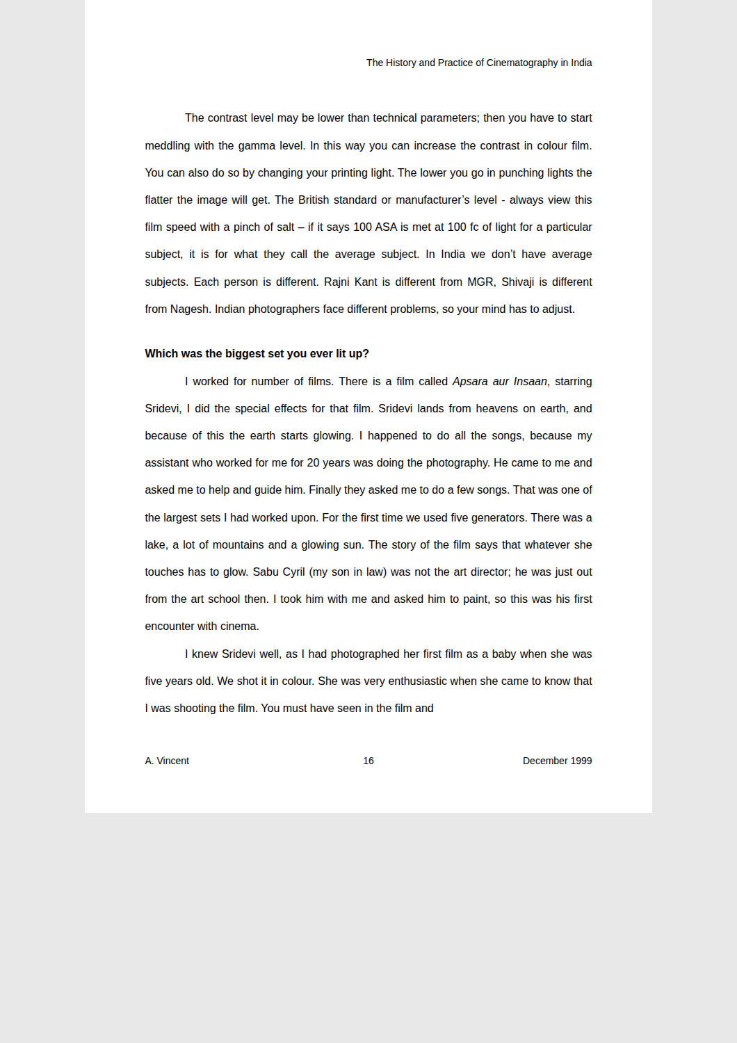The History and Practice of Cinematography in India
The contrast level may be lower than technical parameters; then you have to start meddling with the gamma level. In this way you can increase the contrast in colour film. You can also do so by changing your printing light. The lower you go in punching lights the flatter the image will get. The British standard or manufacturer’s level - always view this film speed with a pinch of salt – if it says 100 ASA is met at 100 fc of light for a particular subject, it is for what they call the average subject. In India we don’t have average subjects. Each person is different. Rajni Kant is different from MGR, Shivaji is different from Nagesh. Indian photographers face different problems, so your mind has to adjust.
Which was the biggest set you ever lit up?
I worked for number of films. There is a film called Apsara aur Insaan, starring Sridevi, I did the special effects for that film. Sridevi lands from heavens on earth, and because of this the earth starts glowing. I happened to do all the songs, because my assistant who worked for me for 20 years was doing the photography. He came to me and asked me to help and guide him. Finally they asked me to do a few songs. That was one of the largest sets I had worked upon. For the first time we used five generators. There was a lake, a lot of mountains and a glowing sun. The story of the film says that whatever she touches has to glow. Sabu Cyril (my son in law) was not the art director; he was just out from the art school then. I took him with me and asked him to paint, so this was his first encounter with cinema.
I knew Sridevi well, as I had photographed her first film as a baby when she was five years old. We shot it in colour. She was very enthusiastic when she came to know that I was shooting the film. You must have seen in the film and
A. Vincent
16
December 1999